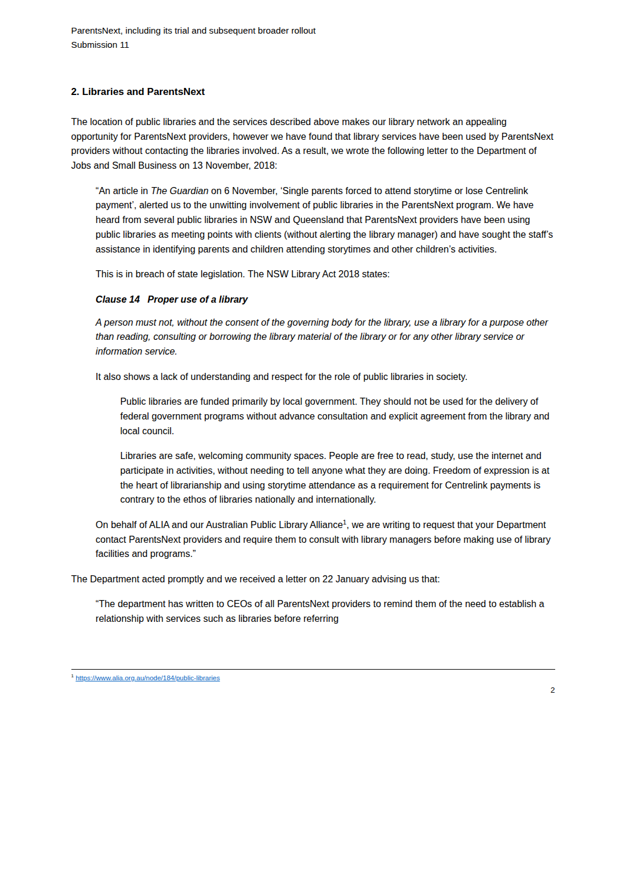ParentsNext, including its trial and subsequent broader rollout
Submission 11
2. Libraries and ParentsNext
The location of public libraries and the services described above makes our library network an appealing opportunity for ParentsNext providers, however we have found that library services have been used by ParentsNext providers without contacting the libraries involved. As a result, we wrote the following letter to the Department of Jobs and Small Business on 13 November, 2018:
“An article in The Guardian on 6 November, ‘Single parents forced to attend storytime or lose Centrelink payment’, alerted us to the unwitting involvement of public libraries in the ParentsNext program. We have heard from several public libraries in NSW and Queensland that ParentsNext providers have been using public libraries as meeting points with clients (without alerting the library manager) and have sought the staff’s assistance in identifying parents and children attending storytimes and other children’s activities.
This is in breach of state legislation. The NSW Library Act 2018 states:
Clause 14 Proper use of a library
A person must not, without the consent of the governing body for the library, use a library for a purpose other than reading, consulting or borrowing the library material of the library or for any other library service or information service.
It also shows a lack of understanding and respect for the role of public libraries in society.
Public libraries are funded primarily by local government. They should not be used for the delivery of federal government programs without advance consultation and explicit agreement from the library and local council.
Libraries are safe, welcoming community spaces. People are free to read, study, use the internet and participate in activities, without needing to tell anyone what they are doing. Freedom of expression is at the heart of librarianship and using storytime attendance as a requirement for Centrelink payments is contrary to the ethos of libraries nationally and internationally.
On behalf of ALIA and our Australian Public Library Alliance1, we are writing to request that your Department contact ParentsNext providers and require them to consult with library managers before making use of library facilities and programs.”
The Department acted promptly and we received a letter on 22 January advising us that:
“The department has written to CEOs of all ParentsNext providers to remind them of the need to establish a relationship with services such as libraries before referring
1 https://www.alia.org.au/node/184/public-libraries
2